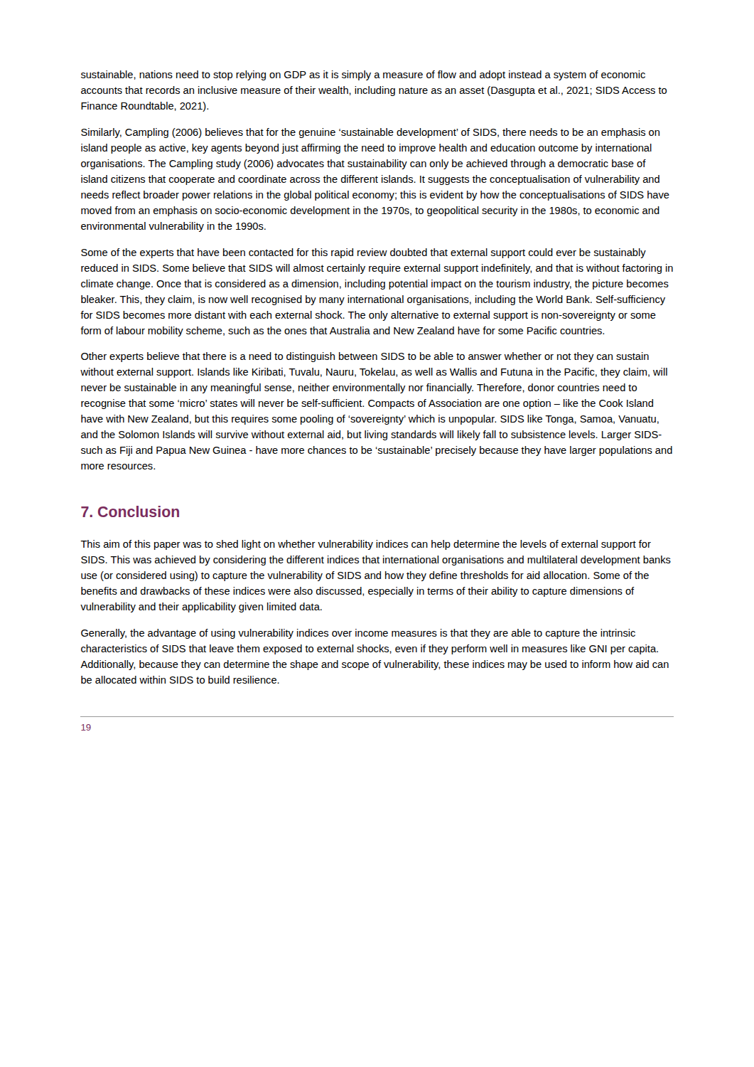sustainable, nations need to stop relying on GDP as it is simply a measure of flow and adopt instead a system of economic accounts that records an inclusive measure of their wealth, including nature as an asset (Dasgupta et al., 2021; SIDS Access to Finance Roundtable, 2021).
Similarly, Campling (2006) believes that for the genuine ‘sustainable development’ of SIDS, there needs to be an emphasis on island people as active, key agents beyond just affirming the need to improve health and education outcome by international organisations. The Campling study (2006) advocates that sustainability can only be achieved through a democratic base of island citizens that cooperate and coordinate across the different islands. It suggests the conceptualisation of vulnerability and needs reflect broader power relations in the global political economy; this is evident by how the conceptualisations of SIDS have moved from an emphasis on socio-economic development in the 1970s, to geopolitical security in the 1980s, to economic and environmental vulnerability in the 1990s.
Some of the experts that have been contacted for this rapid review doubted that external support could ever be sustainably reduced in SIDS. Some believe that SIDS will almost certainly require external support indefinitely, and that is without factoring in climate change. Once that is considered as a dimension, including potential impact on the tourism industry, the picture becomes bleaker. This, they claim, is now well recognised by many international organisations, including the World Bank. Self-sufficiency for SIDS becomes more distant with each external shock. The only alternative to external support is non-sovereignty or some form of labour mobility scheme, such as the ones that Australia and New Zealand have for some Pacific countries.
Other experts believe that there is a need to distinguish between SIDS to be able to answer whether or not they can sustain without external support. Islands like Kiribati, Tuvalu, Nauru, Tokelau, as well as Wallis and Futuna in the Pacific, they claim, will never be sustainable in any meaningful sense, neither environmentally nor financially. Therefore, donor countries need to recognise that some ‘micro’ states will never be self-sufficient. Compacts of Association are one option – like the Cook Island have with New Zealand, but this requires some pooling of ‘sovereignty’ which is unpopular. SIDS like Tonga, Samoa, Vanuatu, and the Solomon Islands will survive without external aid, but living standards will likely fall to subsistence levels. Larger SIDS- such as Fiji and Papua New Guinea - have more chances to be ‘sustainable’ precisely because they have larger populations and more resources.
7. Conclusion
This aim of this paper was to shed light on whether vulnerability indices can help determine the levels of external support for SIDS. This was achieved by considering the different indices that international organisations and multilateral development banks use (or considered using) to capture the vulnerability of SIDS and how they define thresholds for aid allocation. Some of the benefits and drawbacks of these indices were also discussed, especially in terms of their ability to capture dimensions of vulnerability and their applicability given limited data.
Generally, the advantage of using vulnerability indices over income measures is that they are able to capture the intrinsic characteristics of SIDS that leave them exposed to external shocks, even if they perform well in measures like GNI per capita. Additionally, because they can determine the shape and scope of vulnerability, these indices may be used to inform how aid can be allocated within SIDS to build resilience.
19